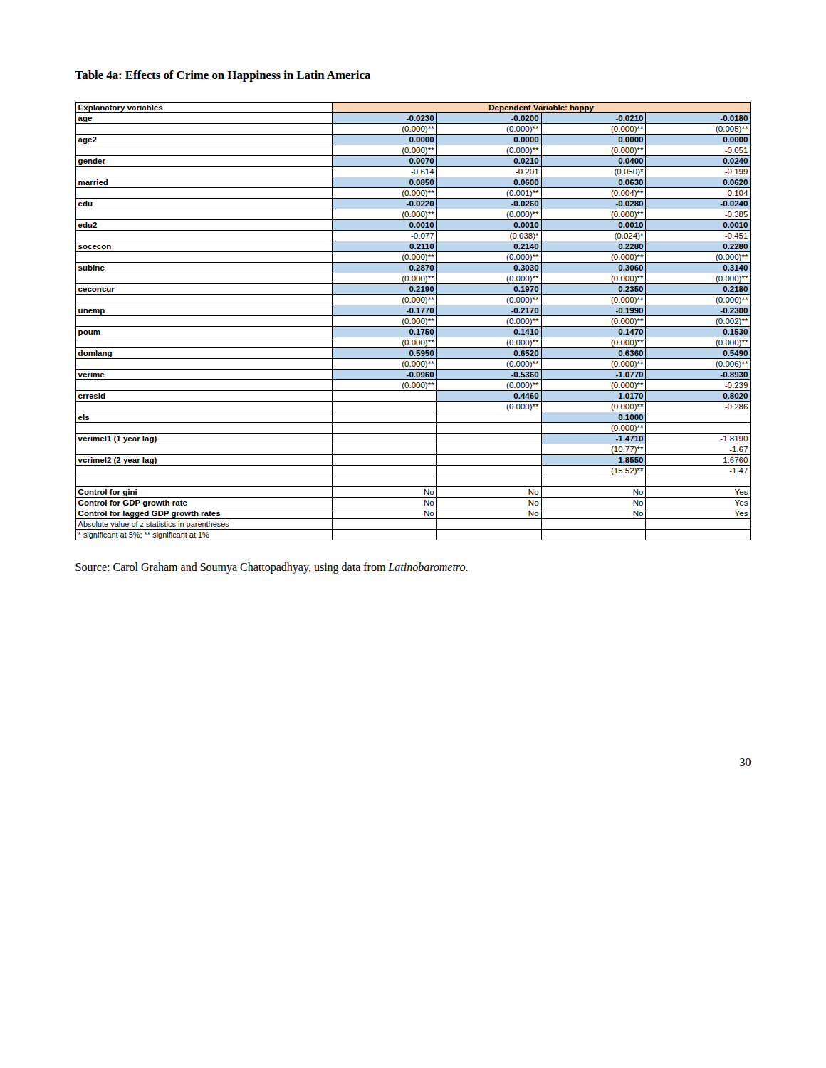Table 4a: Effects of Crime on Happiness in Latin America
| Explanatory variables | Dependent Variable: happy |
| age | -0.0230 | -0.0200 | -0.0210 | -0.0180 |
| | (0.000)** | (0.000)** | (0.000)** | (0.005)** |
| age2 | 0.0000 | 0.0000 | 0.0000 | 0.0000 |
| | (0.000)** | (0.000)** | (0.000)** | -0.051 |
| gender | 0.0070 | 0.0210 | 0.0400 | 0.0240 |
| | -0.614 | -0.201 | (0.050)* | -0.199 |
| married | 0.0850 | 0.0600 | 0.0630 | 0.0620 |
| | (0.000)** | (0.001)** | (0.004)** | -0.104 |
| edu | -0.0220 | -0.0260 | -0.0280 | -0.0240 |
| | (0.000)** | (0.000)** | (0.000)** | -0.385 |
| edu2 | 0.0010 | 0.0010 | 0.0010 | 0.0010 |
| | -0.077 | (0.038)* | (0.024)* | -0.451 |
| socecon | 0.2110 | 0.2140 | 0.2280 | 0.2280 |
| | (0.000)** | (0.000)** | (0.000)** | (0.000)** |
| subinc | 0.2870 | 0.3030 | 0.3060 | 0.3140 |
| | (0.000)** | (0.000)** | (0.000)** | (0.000)** |
| ceconcur | 0.2190 | 0.1970 | 0.2350 | 0.2180 |
| | (0.000)** | (0.000)** | (0.000)** | (0.000)** |
| unemp | -0.1770 | -0.2170 | -0.1990 | -0.2300 |
| | (0.000)** | (0.000)** | (0.000)** | (0.002)** |
| poum | 0.1750 | 0.1410 | 0.1470 | 0.1530 |
| | (0.000)** | (0.000)** | (0.000)** | (0.000)** |
| domlang | 0.5950 | 0.6520 | 0.6360 | 0.5490 |
| | (0.000)** | (0.000)** | (0.000)** | (0.006)** |
| vcrime | -0.0960 | -0.5360 | -1.0770 | -0.8930 |
| | (0.000)** | (0.000)** | (0.000)** | -0.239 |
| crresid | | 0.4460 | 1.0170 | 0.8020 |
| | | (0.000)** | (0.000)** | -0.286 |
| els | | | 0.1000 | |
| | | | (0.000)** | |
| vcrimel1 (1 year lag) | | | -1.4710 | -1.8190 |
| | | | (10.77)** | -1.67 |
| vcrimel2 (2 year lag) | | | 1.8550 | 1.6760 |
| | | | (15.52)** | -1.47 |
| Control for gini | No | No | No | Yes |
| Control for GDP growth rate | No | No | No | Yes |
| Control for lagged GDP growth rates | No | No | No | Yes |
| Absolute value of z statistics in parentheses | | | | |
| * significant at 5%; ** significant at 1% | | | | |
Source: Carol Graham and Soumya Chattopadhyay, using data from Latinobarometro.
30